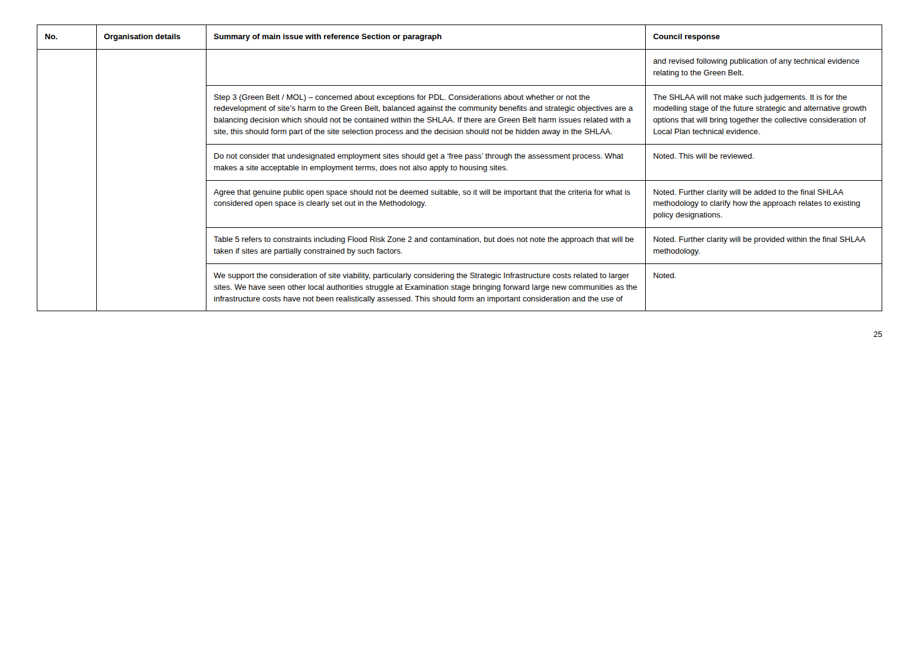| No. | Organisation details | Summary of main issue with reference Section or paragraph | Council response |
| --- | --- | --- | --- |
| | | | and revised following publication of any technical evidence relating to the Green Belt. |
| Step 3 (Green Belt / MOL) – concerned about exceptions for PDL. Considerations about whether or not the redevelopment of site’s harm to the Green Belt, balanced against the community benefits and strategic objectives are a balancing decision which should not be contained within the SHLAA. If there are Green Belt harm issues related with a site, this should form part of the site selection process and the decision should not be hidden away in the SHLAA. | The SHLAA will not make such judgements. It is for the modelling stage of the future strategic and alternative growth options that will bring together the collective consideration of Local Plan technical evidence. |
| Do not consider that undesignated employment sites should get a ‘free pass’ through the assessment process. What makes a site acceptable in employment terms, does not also apply to housing sites. | Noted. This will be reviewed. |
| Agree that genuine public open space should not be deemed suitable, so it will be important that the criteria for what is considered open space is clearly set out in the Methodology. | Noted. Further clarity will be added to the final SHLAA methodology to clarify how the approach relates to existing policy designations. |
| Table 5 refers to constraints including Flood Risk Zone 2 and contamination, but does not note the approach that will be taken if sites are partially constrained by such factors. | Noted. Further clarity will be provided within the final SHLAA methodology. |
| We support the consideration of site viability, particularly considering the Strategic Infrastructure costs related to larger sites. We have seen other local authorities struggle at Examination stage bringing forward large new communities as the infrastructure costs have not been realistically assessed. This should form an important consideration and the use of | Noted. |
25